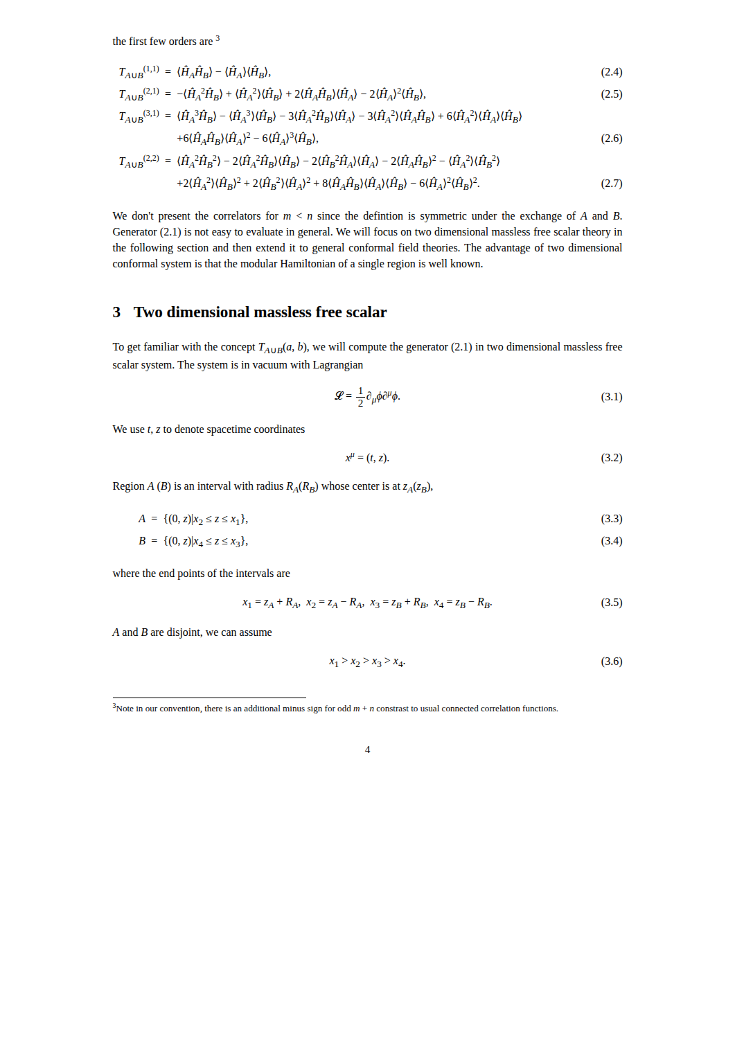the first few orders are 3
| T A ∪ B (1,1) | = | ⟨ Ĥ A Ĥ B ⟩ − ⟨ Ĥ A ⟩⟨ Ĥ B ⟩, | (2.4) |
| T A ∪ B (2,1) | = | −⟨ Ĥ A 2 Ĥ B ⟩ + ⟨ Ĥ A 2 ⟩⟨ Ĥ B ⟩ + 2⟨ Ĥ A Ĥ B ⟩⟨ Ĥ A ⟩ − 2⟨ Ĥ A ⟩ 2 ⟨ Ĥ B ⟩, | (2.5) |
| T A ∪ B (3,1) | = | ⟨ Ĥ A 3 Ĥ B ⟩ − ⟨ Ĥ A 3 ⟩⟨ Ĥ B ⟩ − 3⟨ Ĥ A 2 Ĥ B ⟩⟨ Ĥ A ⟩ − 3⟨ Ĥ A 2 ⟩⟨ Ĥ A Ĥ B ⟩ + 6⟨ Ĥ A 2 ⟩⟨ Ĥ A ⟩⟨ Ĥ B ⟩ | |
| | | +6⟨ Ĥ A Ĥ B ⟩⟨ Ĥ A ⟩ 2 − 6⟨ Ĥ A ⟩ 3 ⟨ Ĥ B ⟩, | (2.6) |
| T A ∪ B (2,2) | = | ⟨ Ĥ A 2 Ĥ B 2 ⟩ − 2⟨ Ĥ A 2 Ĥ B ⟩⟨ Ĥ B ⟩ − 2⟨ Ĥ B 2 Ĥ A ⟩⟨ Ĥ A ⟩ − 2⟨ Ĥ A Ĥ B ⟩ 2 − ⟨ Ĥ A 2 ⟩⟨ Ĥ B 2 ⟩ | |
| | | +2⟨ Ĥ A 2 ⟩⟨ Ĥ B ⟩ 2 + 2⟨ Ĥ B 2 ⟩⟨ Ĥ A ⟩ 2 + 8⟨ Ĥ A Ĥ B ⟩⟨ Ĥ A ⟩⟨ Ĥ B ⟩ − 6⟨ Ĥ A ⟩ 2 ⟨ Ĥ B ⟩ 2 . | (2.7) |
We don't present the correlators for m < n since the defintion is symmetric under the exchange of A and B. Generator (2.1) is not easy to evaluate in general. We will focus on two dimensional massless free scalar theory in the following section and then extend it to general conformal field theories. The advantage of two dimensional conformal system is that the modular Hamiltonian of a single region is well known.
3 Two dimensional massless free scalar
To get familiar with the concept TA∪B(a, b), we will compute the generator (2.1) in two dimensional massless free scalar system. The system is in vacuum with Lagrangian
𝓛 = 12∂μϕ∂μϕ. (3.1)
We use t, z to denote spacetime coordinates
xμ = (t, z). (3.2)
Region A (B) is an interval with radius RA(RB) whose center is at zA(zB),
| A | = | {(0, z )/ x 2 ≤ z ≤ x 1 }, | (3.3) |
| B | = | {(0, z )/ x 4 ≤ z ≤ x 3 }, | (3.4) |
where the end points of the intervals are
x1 = zA + RA, x2 = zA − RA, x3 = zB + RB, x4 = zB − RB. (3.5)
A and B are disjoint, we can assume
x1 > x2 > x3 > x4. (3.6)
3Note in our convention, there is an additional minus sign for odd m + n constrast to usual connected correlation functions.
4